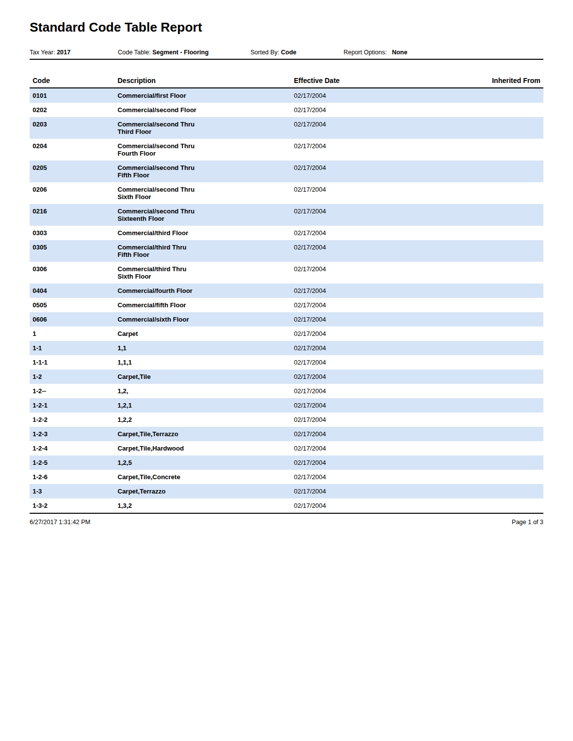Standard Code Table Report
Tax Year: 2017 Code Table: Segment - Flooring Sorted By: Code Report Options: None
| Code | Description | Effective Date | Inherited From |
| --- | --- | --- | --- |
| 0101 | Commercial/first Floor | 02/17/2004 | |
| 0202 | Commercial/second Floor | 02/17/2004 | |
| 0203 | Commercial/second Thru Third Floor | 02/17/2004 | |
| 0204 | Commercial/second Thru Fourth Floor | 02/17/2004 | |
| 0205 | Commercial/second Thru Fifth Floor | 02/17/2004 | |
| 0206 | Commercial/second Thru Sixth Floor | 02/17/2004 | |
| 0216 | Commercial/second Thru Sixteenth Floor | 02/17/2004 | |
| 0303 | Commercial/third Floor | 02/17/2004 | |
| 0305 | Commercial/third Thru Fifth Floor | 02/17/2004 | |
| 0306 | Commercial/third Thru Sixth Floor | 02/17/2004 | |
| 0404 | Commercial/fourth Floor | 02/17/2004 | |
| 0505 | Commercial/fifth Floor | 02/17/2004 | |
| 0606 | Commercial/sixth Floor | 02/17/2004 | |
| 1 | Carpet | 02/17/2004 | |
| 1-1 | 1,1 | 02/17/2004 | |
| 1-1-1 | 1,1,1 | 02/17/2004 | |
| 1-2 | Carpet,Tile | 02/17/2004 | |
| 1-2-- | 1,2, | 02/17/2004 | |
| 1-2-1 | 1,2,1 | 02/17/2004 | |
| 1-2-2 | 1,2,2 | 02/17/2004 | |
| 1-2-3 | Carpet,Tile,Terrazzo | 02/17/2004 | |
| 1-2-4 | Carpet,Tile,Hardwood | 02/17/2004 | |
| 1-2-5 | 1,2,5 | 02/17/2004 | |
| 1-2-6 | Carpet,Tile,Concrete | 02/17/2004 | |
| 1-3 | Carpet,Terrazzo | 02/17/2004 | |
| 1-3-2 | 1,3,2 | 02/17/2004 | |
6/27/2017 1:31:42 PM
Page 1 of 3